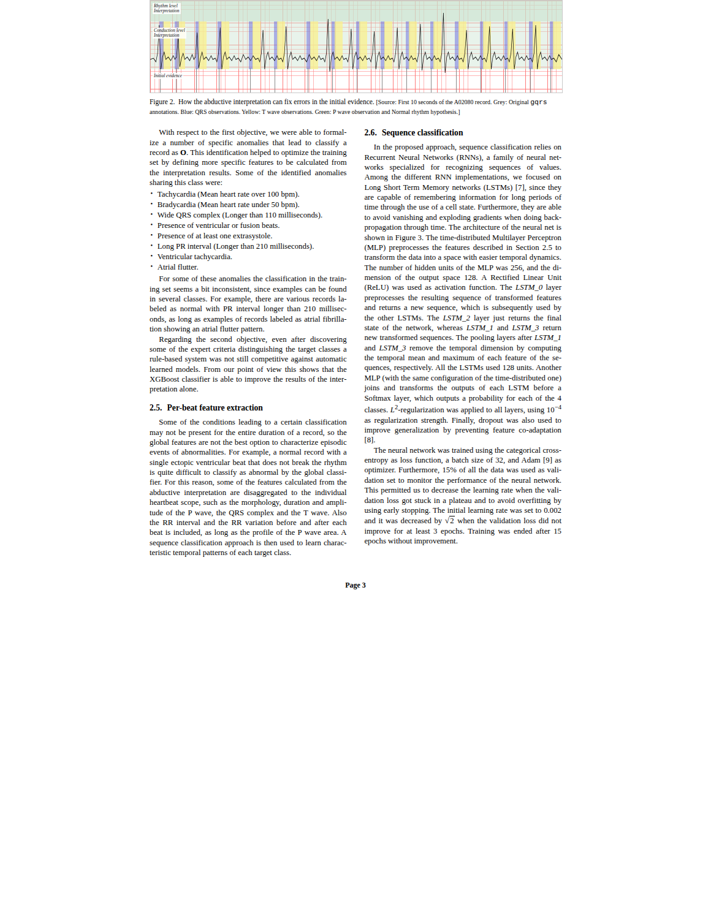Rhythm level
Interpretation
Conduction level
Interpretation
Initial evidence
Figure 2. How the abductive interpretation can fix errors in the initial evidence. [Source: First 10 seconds of the A02080 record. Grey: Original gqrs annotations. Blue: QRS observations. Yellow: T wave observations. Green: P wave observation and Normal rhythm hypothesis.]
With respect to the first objective, we were able to formalize a number of specific anomalies that lead to classify a record as O. This identification helped to optimize the training set by defining more specific features to be calculated from the interpretation results. Some of the identified anomalies sharing this class were:
Tachycardia (Mean heart rate over 100 bpm).
Bradycardia (Mean heart rate under 50 bpm).
Wide QRS complex (Longer than 110 milliseconds).
Presence of ventricular or fusion beats.
Presence of at least one extrasystole.
Long PR interval (Longer than 210 milliseconds).
Ventricular tachycardia.
Atrial flutter.
For some of these anomalies the classification in the training set seems a bit inconsistent, since examples can be found in several classes. For example, there are various records labeled as normal with PR interval longer than 210 milliseconds, as long as examples of records labeled as atrial fibrillation showing an atrial flutter pattern.
Regarding the second objective, even after discovering some of the expert criteria distinguishing the target classes a rule-based system was not still competitive against automatic learned models. From our point of view this shows that the XGBoost classifier is able to improve the results of the interpretation alone.
2.5. Per-beat feature extraction
Some of the conditions leading to a certain classification may not be present for the entire duration of a record, so the global features are not the best option to characterize episodic events of abnormalities. For example, a normal record with a single ectopic ventricular beat that does not break the rhythm is quite difficult to classify as abnormal by the global classifier. For this reason, some of the features calculated from the abductive interpretation are disaggregated to the individual heartbeat scope, such as the morphology, duration and amplitude of the P wave, the QRS complex and the T wave. Also the RR interval and the RR variation before and after each beat is included, as long as the profile of the P wave area. A sequence classification approach is then used to learn characteristic temporal patterns of each target class.
2.6. Sequence classification
In the proposed approach, sequence classification relies on Recurrent Neural Networks (RNNs), a family of neural networks specialized for recognizing sequences of values. Among the different RNN implementations, we focused on Long Short Term Memory networks (LSTMs) [7], since they are capable of remembering information for long periods of time through the use of a cell state. Furthermore, they are able to avoid vanishing and exploding gradients when doing backpropagation through time. The architecture of the neural net is shown in Figure 3. The time-distributed Multilayer Perceptron (MLP) preprocesses the features described in Section 2.5 to transform the data into a space with easier temporal dynamics. The number of hidden units of the MLP was 256, and the dimension of the output space 128. A Rectified Linear Unit (ReLU) was used as activation function. The LSTM_0 layer preprocesses the resulting sequence of transformed features and returns a new sequence, which is subsequently used by the other LSTMs. The LSTM_2 layer just returns the final state of the network, whereas LSTM_1 and LSTM_3 return new transformed sequences. The pooling layers after LSTM_1 and LSTM_3 remove the temporal dimension by computing the temporal mean and maximum of each feature of the sequences, respectively. All the LSTMs used 128 units. Another MLP (with the same configuration of the time-distributed one) joins and transforms the outputs of each LSTM before a Softmax layer, which outputs a probability for each of the 4 classes. L2-regularization was applied to all layers, using 10−4 as regularization strength. Finally, dropout was also used to improve generalization by preventing feature co-adaptation [8].
The neural network was trained using the categorical cross-entropy as loss function, a batch size of 32, and Adam [9] as optimizer. Furthermore, 15% of all the data was used as validation set to monitor the performance of the neural network. This permitted us to decrease the learning rate when the validation loss got stuck in a plateau and to avoid overfitting by using early stopping. The initial learning rate was set to 0.002 and it was decreased by √2 when the validation loss did not improve for at least 3 epochs. Training was ended after 15 epochs without improvement.
Page 3